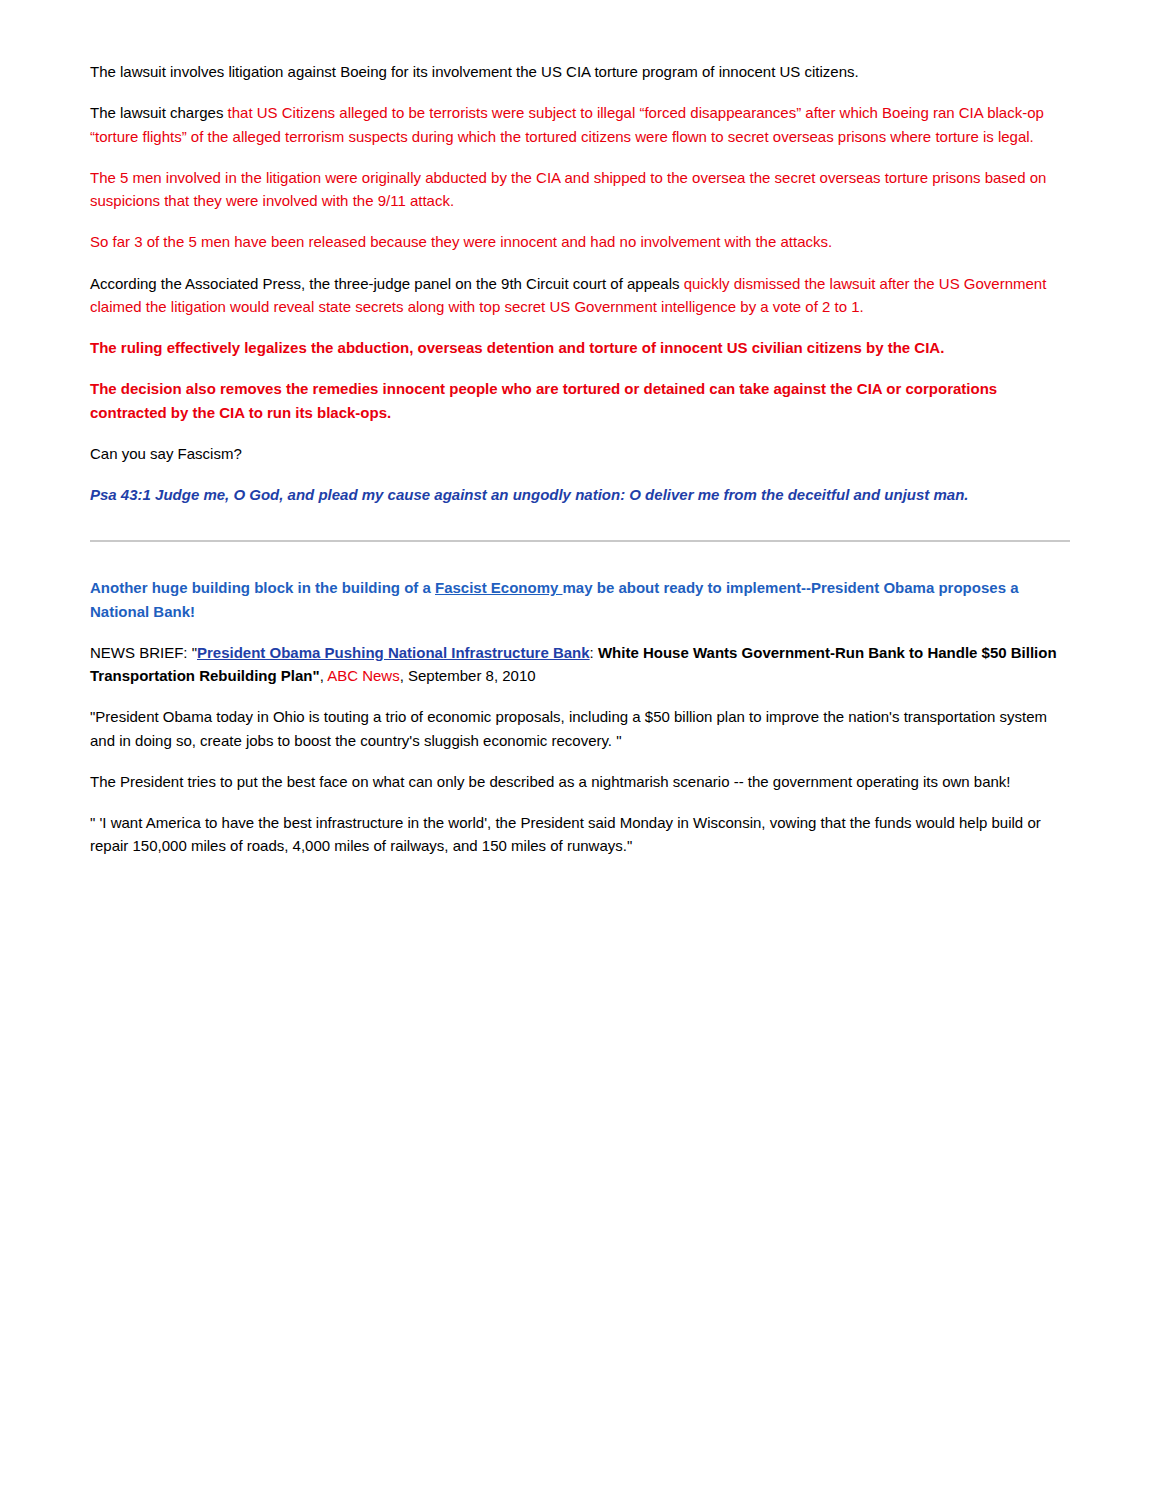The lawsuit involves litigation against Boeing for its involvement the US CIA torture program of innocent US citizens.
The lawsuit charges that US Citizens alleged to be terrorists were subject to illegal “forced disappearances” after which Boeing ran CIA black-op “torture flights” of the alleged terrorism suspects during which the tortured citizens were flown to secret overseas prisons where torture is legal.
The 5 men involved in the litigation were originally abducted by the CIA and shipped to the oversea the secret overseas torture prisons based on suspicions that they were involved with the 9/11 attack.
So far 3 of the 5 men have been released because they were innocent and had no involvement with the attacks.
According the Associated Press, the three-judge panel on the 9th Circuit court of appeals quickly dismissed the lawsuit after the US Government claimed the litigation would reveal state secrets along with top secret US Government intelligence by a vote of 2 to 1.
The ruling effectively legalizes the abduction, overseas detention and torture of innocent US civilian citizens by the CIA.
The decision also removes the remedies innocent people who are tortured or detained can take against the CIA or corporations contracted by the CIA to run its black-ops.
Can you say Fascism?
Psa 43:1 Judge me, O God, and plead my cause against an ungodly nation: O deliver me from the deceitful and unjust man.
Another huge building block in the building of a Fascist Economy may be about ready to implement--President Obama proposes a National Bank!
NEWS BRIEF: "President Obama Pushing National Infrastructure Bank: White House Wants Government-Run Bank to Handle $50 Billion Transportation Rebuilding Plan", ABC News, September 8, 2010
"President Obama today in Ohio is touting a trio of economic proposals, including a $50 billion plan to improve the nation's transportation system and in doing so, create jobs to boost the country's sluggish economic recovery. "
The President tries to put the best face on what can only be described as a nightmarish scenario -- the government operating its own bank!
" 'I want America to have the best infrastructure in the world', the President said Monday in Wisconsin, vowing that the funds would help build or repair 150,000 miles of roads, 4,000 miles of railways, and 150 miles of runways."